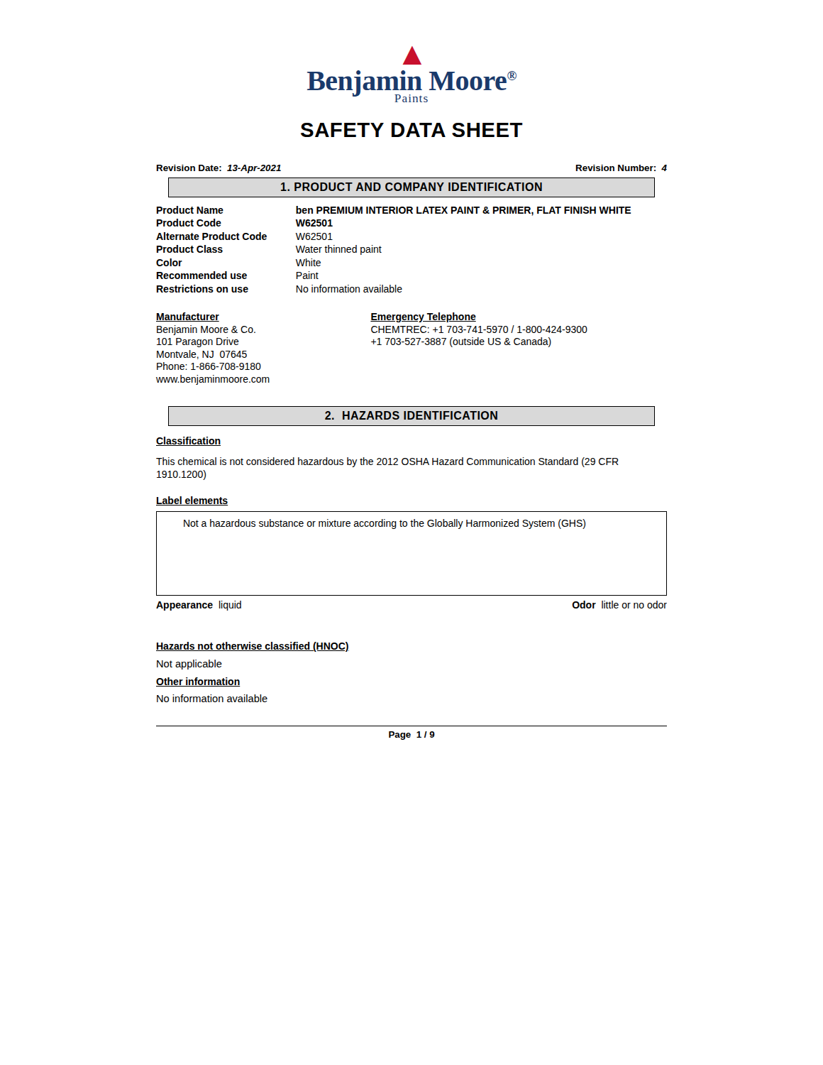▲
Benjamin Moore®
Paints
SAFETY DATA SHEET
Revision Date: 13-Apr-2021 Revision Number: 4
1. PRODUCT AND COMPANY IDENTIFICATION
| Product Name | ben PREMIUM INTERIOR LATEX PAINT & PRIMER, FLAT FINISH WHITE |
| Product Code | W62501 |
| Alternate Product Code | W62501 |
| Product Class | Water thinned paint |
| Color | White |
| Recommended use | Paint |
| Restrictions on use | No information available |
| Manufacturer Benjamin Moore & Co. 101 Paragon Drive Montvale, NJ 07645 Phone: 1-866-708-9180 www.benjaminmoore.com | Emergency Telephone CHEMTREC: +1 703-741-5970 / 1-800-424-9300 +1 703-527-3887 (outside US & Canada) |
2. HAZARDS IDENTIFICATION
Classification
This chemical is not considered hazardous by the 2012 OSHA Hazard Communication Standard (29 CFR 1910.1200)
Label elements
Not a hazardous substance or mixture according to the Globally Harmonized System (GHS)
Appearance liquid Odor little or no odor
Hazards not otherwise classified (HNOC)
Not applicable
Other information
No information available
Page 1 / 9